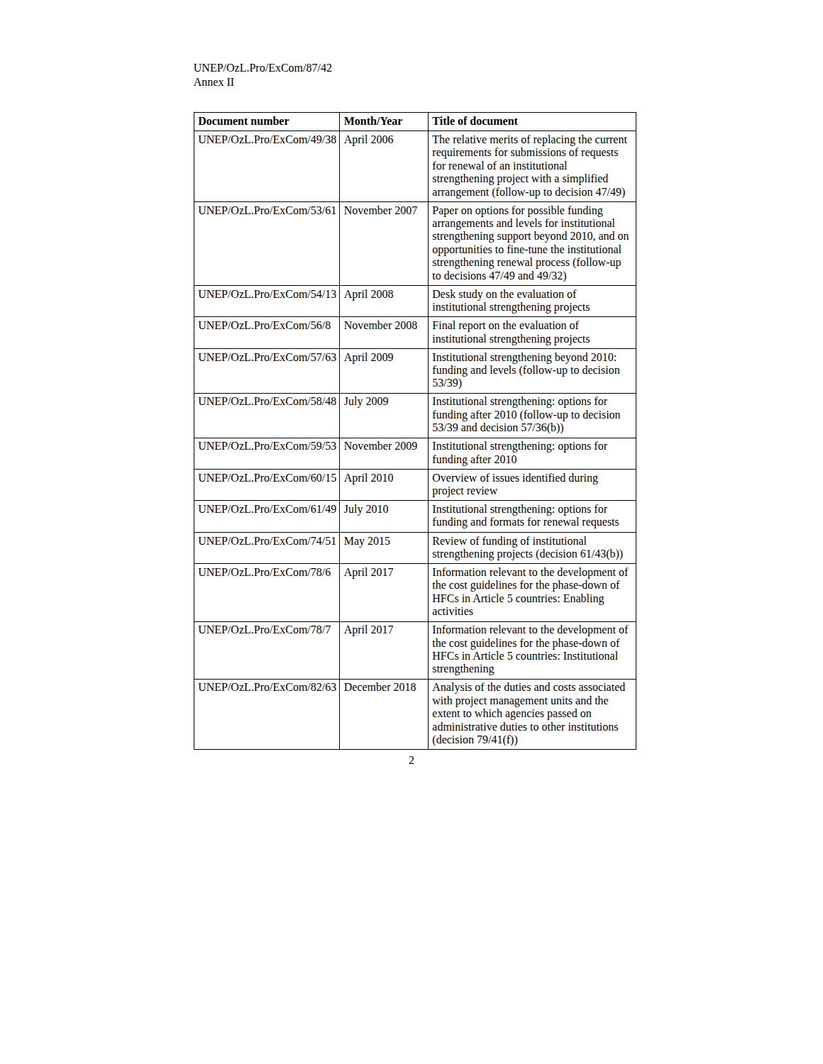UNEP/OzL.Pro/ExCom/87/42
Annex II
| Document number | Month/Year | Title of document |
| --- | --- | --- |
| UNEP/OzL.Pro/ExCom/49/38 | April 2006 | The relative merits of replacing the current requirements for submissions of requests for renewal of an institutional strengthening project with a simplified arrangement (follow-up to decision 47/49) |
| UNEP/OzL.Pro/ExCom/53/61 | November 2007 | Paper on options for possible funding arrangements and levels for institutional strengthening support beyond 2010, and on opportunities to fine-tune the institutional strengthening renewal process (follow-up to decisions 47/49 and 49/32) |
| UNEP/OzL.Pro/ExCom/54/13 | April 2008 | Desk study on the evaluation of institutional strengthening projects |
| UNEP/OzL.Pro/ExCom/56/8 | November 2008 | Final report on the evaluation of institutional strengthening projects |
| UNEP/OzL.Pro/ExCom/57/63 | April 2009 | Institutional strengthening beyond 2010: funding and levels (follow-up to decision 53/39) |
| UNEP/OzL.Pro/ExCom/58/48 | July 2009 | Institutional strengthening: options for funding after 2010 (follow-up to decision 53/39 and decision 57/36(b)) |
| UNEP/OzL.Pro/ExCom/59/53 | November 2009 | Institutional strengthening: options for funding after 2010 |
| UNEP/OzL.Pro/ExCom/60/15 | April 2010 | Overview of issues identified during project review |
| UNEP/OzL.Pro/ExCom/61/49 | July 2010 | Institutional strengthening: options for funding and formats for renewal requests |
| UNEP/OzL.Pro/ExCom/74/51 | May 2015 | Review of funding of institutional strengthening projects (decision 61/43(b)) |
| UNEP/OzL.Pro/ExCom/78/6 | April 2017 | Information relevant to the development of the cost guidelines for the phase-down of HFCs in Article 5 countries: Enabling activities |
| UNEP/OzL.Pro/ExCom/78/7 | April 2017 | Information relevant to the development of the cost guidelines for the phase-down of HFCs in Article 5 countries: Institutional strengthening |
| UNEP/OzL.Pro/ExCom/82/63 | December 2018 | Analysis of the duties and costs associated with project management units and the extent to which agencies passed on administrative duties to other institutions (decision 79/41(f)) |
2